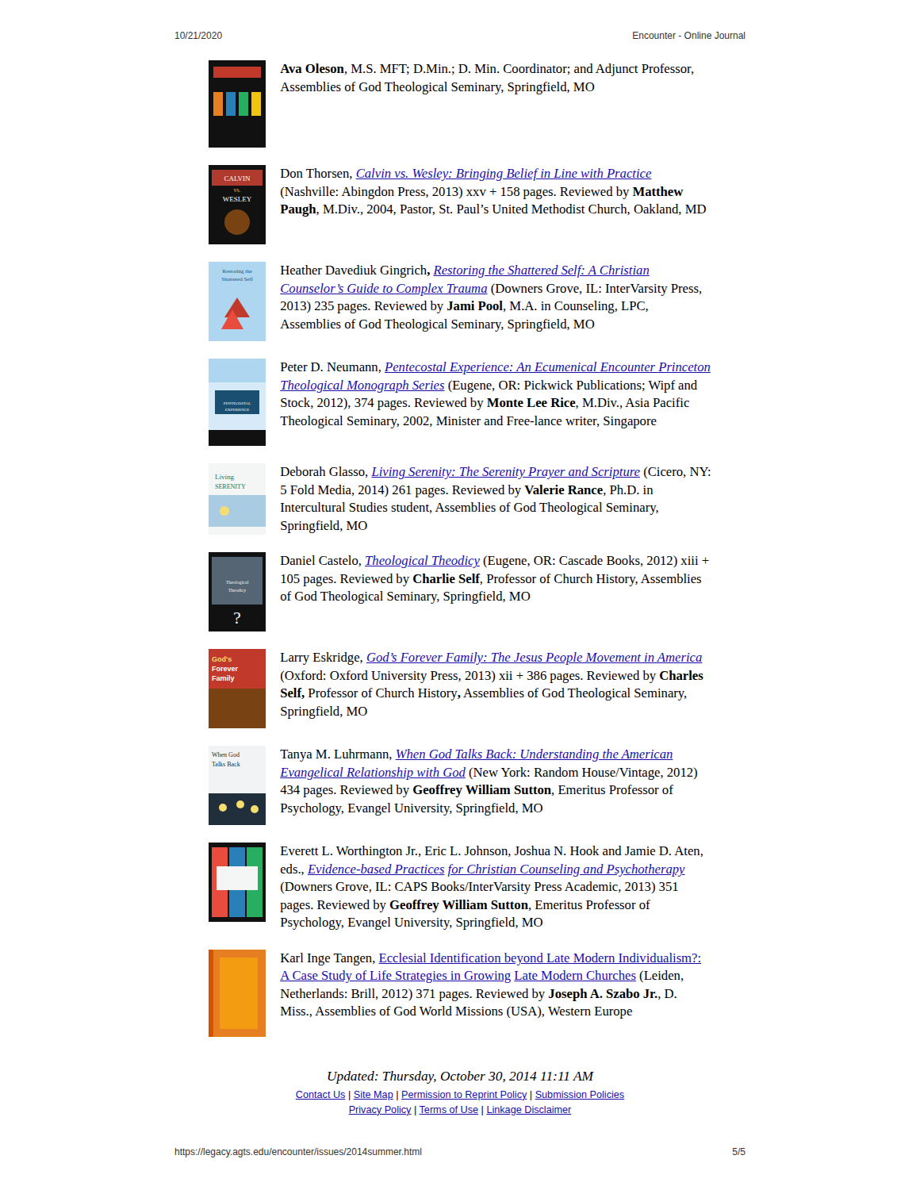10/21/2020 Encounter - Online Journal
Ava Oleson, M.S. MFT; D.Min.; D. Min. Coordinator; and Adjunct Professor, Assemblies of God Theological Seminary, Springfield, MO
Don Thorsen, Calvin vs. Wesley: Bringing Belief in Line with Practice (Nashville: Abingdon Press, 2013) xxv + 158 pages. Reviewed by Matthew Paugh, M.Div., 2004, Pastor, St. Paul’s United Methodist Church, Oakland, MD
Heather Davediuk Gingrich, Restoring the Shattered Self: A Christian Counselor’s Guide to Complex Trauma (Downers Grove, IL: InterVarsity Press, 2013) 235 pages. Reviewed by Jami Pool, M.A. in Counseling, LPC, Assemblies of God Theological Seminary, Springfield, MO
Peter D. Neumann, Pentecostal Experience: An Ecumenical Encounter Princeton Theological Monograph Series (Eugene, OR: Pickwick Publications; Wipf and Stock, 2012), 374 pages. Reviewed by Monte Lee Rice, M.Div., Asia Pacific Theological Seminary, 2002, Minister and Free-lance writer, Singapore
Deborah Glasso, Living Serenity: The Serenity Prayer and Scripture (Cicero, NY: 5 Fold Media, 2014) 261 pages. Reviewed by Valerie Rance, Ph.D. in Intercultural Studies student, Assemblies of God Theological Seminary, Springfield, MO
Daniel Castelo, Theological Theodicy (Eugene, OR: Cascade Books, 2012) xiii + 105 pages. Reviewed by Charlie Self, Professor of Church History, Assemblies of God Theological Seminary, Springfield, MO
Larry Eskridge, God’s Forever Family: The Jesus People Movement in America (Oxford: Oxford University Press, 2013) xii + 386 pages. Reviewed by Charles Self, Professor of Church History, Assemblies of God Theological Seminary, Springfield, MO
Tanya M. Luhrmann, When God Talks Back: Understanding the American Evangelical Relationship with God (New York: Random House/Vintage, 2012) 434 pages. Reviewed by Geoffrey William Sutton, Emeritus Professor of Psychology, Evangel University, Springfield, MO
Everett L. Worthington Jr., Eric L. Johnson, Joshua N. Hook and Jamie D. Aten, eds., Evidence-based Practices for Christian Counseling and Psychotherapy (Downers Grove, IL: CAPS Books/InterVarsity Press Academic, 2013) 351 pages. Reviewed by Geoffrey William Sutton, Emeritus Professor of Psychology, Evangel University, Springfield, MO
Karl Inge Tangen, Ecclesial Identification beyond Late Modern Individualism?: A Case Study of Life Strategies in Growing Late Modern Churches (Leiden, Netherlands: Brill, 2012) 371 pages. Reviewed by Joseph A. Szabo Jr., D. Miss., Assemblies of God World Missions (USA), Western Europe
Updated: Thursday, October 30, 2014 11:11 AM
Contact Us | Site Map | Permission to Reprint Policy | Submission Policies
Privacy Policy | Terms of Use | Linkage Disclaimer
https://legacy.agts.edu/encounter/issues/2014summer.html 5/5